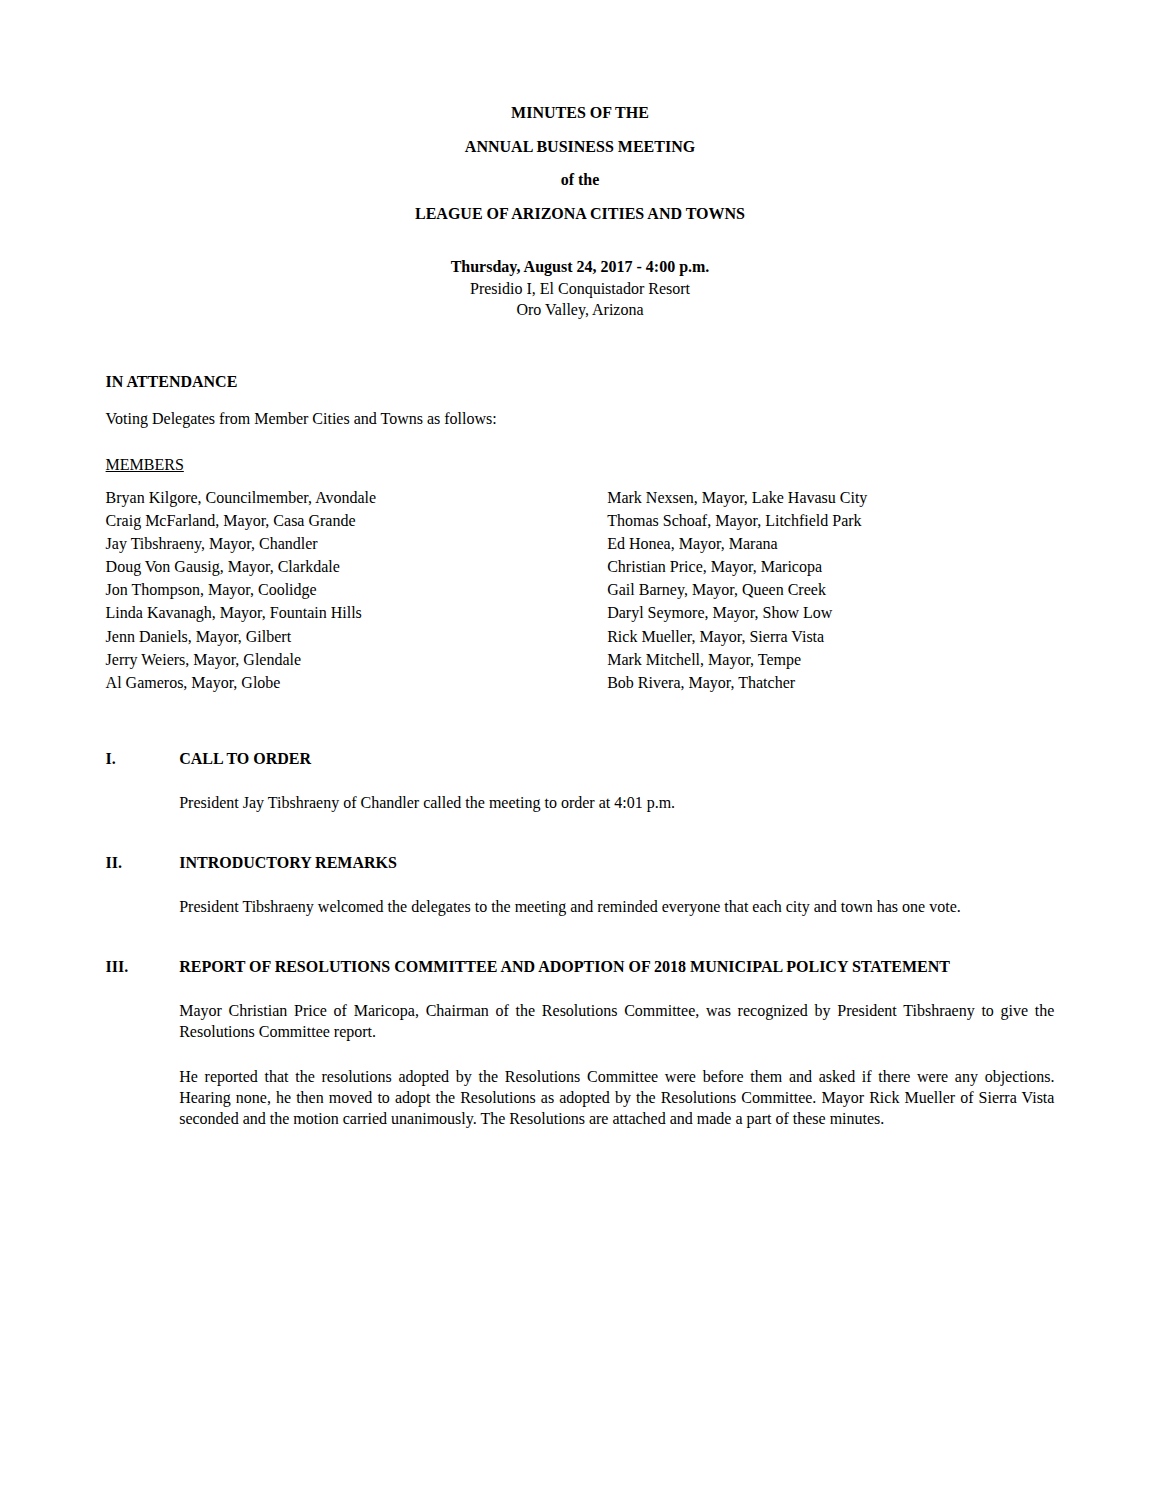MINUTES OF THE
ANNUAL BUSINESS MEETING
of the
LEAGUE OF ARIZONA CITIES AND TOWNS
Thursday, August 24, 2017 - 4:00 p.m.
Presidio I, El Conquistador Resort
Oro Valley, Arizona
IN ATTENDANCE
Voting Delegates from Member Cities and Towns as follows:
MEMBERS
Bryan Kilgore, Councilmember, Avondale
Craig McFarland, Mayor, Casa Grande
Jay Tibshraeny, Mayor, Chandler
Doug Von Gausig, Mayor, Clarkdale
Jon Thompson, Mayor, Coolidge
Linda Kavanagh, Mayor, Fountain Hills
Jenn Daniels, Mayor, Gilbert
Jerry Weiers, Mayor, Glendale
Al Gameros, Mayor, Globe
Mark Nexsen, Mayor, Lake Havasu City
Thomas Schoaf, Mayor, Litchfield Park
Ed Honea, Mayor, Marana
Christian Price, Mayor, Maricopa
Gail Barney, Mayor, Queen Creek
Daryl Seymore, Mayor, Show Low
Rick Mueller, Mayor, Sierra Vista
Mark Mitchell, Mayor, Tempe
Bob Rivera, Mayor, Thatcher
I.
CALL TO ORDER
President Jay Tibshraeny of Chandler called the meeting to order at 4:01 p.m.
II.
INTRODUCTORY REMARKS
President Tibshraeny welcomed the delegates to the meeting and reminded everyone that each city and town has one vote.
III.
REPORT OF RESOLUTIONS COMMITTEE AND ADOPTION OF 2018 MUNICIPAL POLICY STATEMENT
Mayor Christian Price of Maricopa, Chairman of the Resolutions Committee, was recognized by President Tibshraeny to give the Resolutions Committee report.
He reported that the resolutions adopted by the Resolutions Committee were before them and asked if there were any objections. Hearing none, he then moved to adopt the Resolutions as adopted by the Resolutions Committee. Mayor Rick Mueller of Sierra Vista seconded and the motion carried unanimously. The Resolutions are attached and made a part of these minutes.